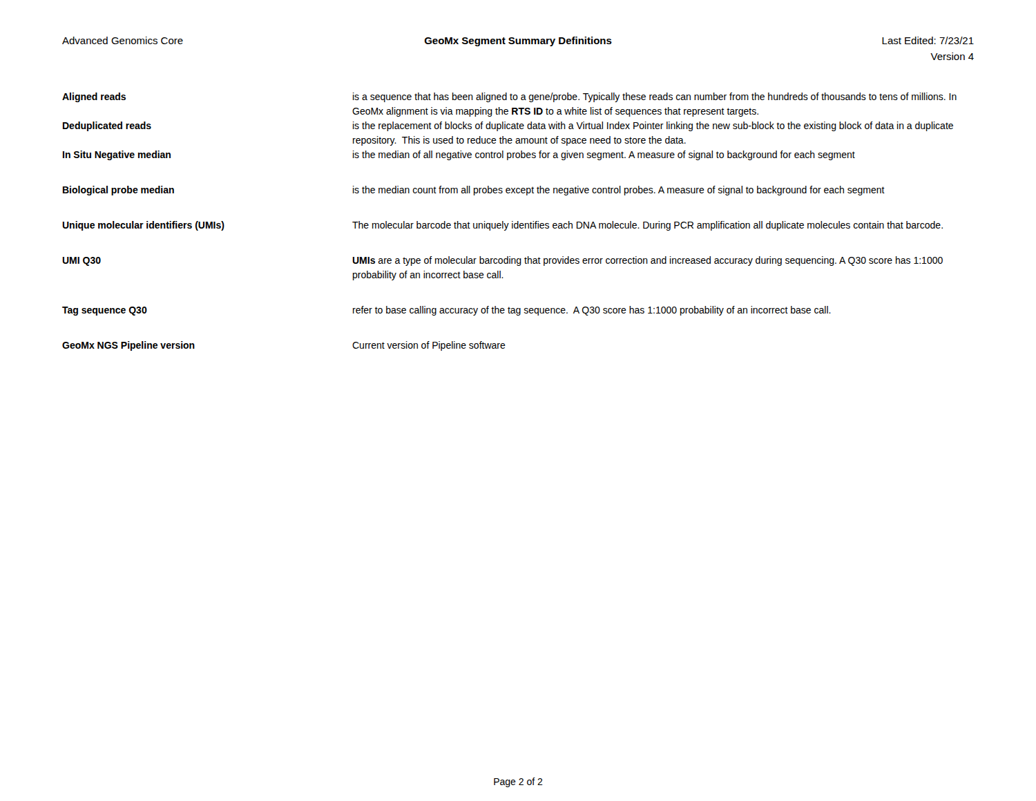Advanced Genomics Core
GeoMx Segment Summary Definitions
Last Edited: 7/23/21
Version 4
| Aligned reads | is a sequence that has been aligned to a gene/probe. Typically these reads can number from the hundreds of thousands to tens of millions. In GeoMx alignment is via mapping the RTS ID to a white list of sequences that represent targets. |
| Deduplicated reads | is the replacement of blocks of duplicate data with a Virtual Index Pointer linking the new sub-block to the existing block of data in a duplicate repository. This is used to reduce the amount of space need to store the data. |
| In Situ Negative median | is the median of all negative control probes for a given segment. A measure of signal to background for each segment |
| Biological probe median | is the median count from all probes except the negative control probes. A measure of signal to background for each segment |
| Unique molecular identifiers (UMIs) | The molecular barcode that uniquely identifies each DNA molecule. During PCR amplification all duplicate molecules contain that barcode. |
| UMI Q30 | UMIs are a type of molecular barcoding that provides error correction and increased accuracy during sequencing. A Q30 score has 1:1000 probability of an incorrect base call. |
| Tag sequence Q30 | refer to base calling accuracy of the tag sequence. A Q30 score has 1:1000 probability of an incorrect base call. |
| GeoMx NGS Pipeline version | Current version of Pipeline software |
Page 2 of 2